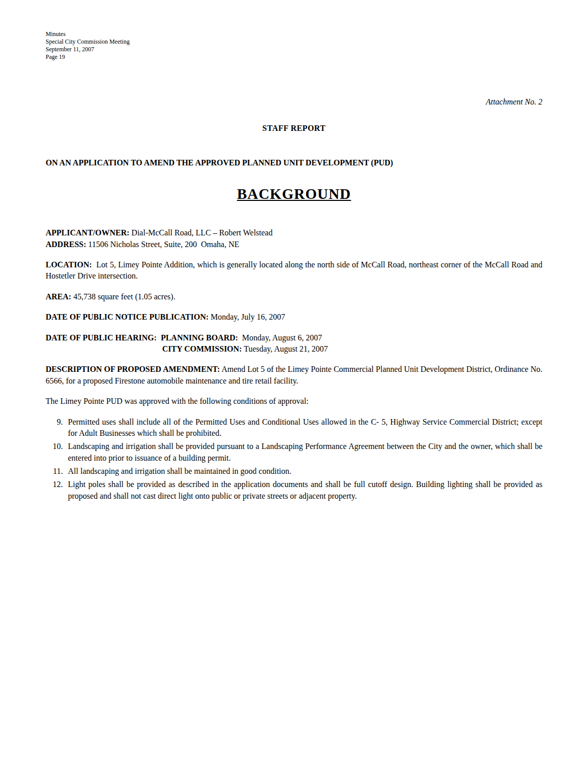Minutes
Special City Commission Meeting
September 11, 2007
Page 19
Attachment No. 2
STAFF REPORT
ON AN APPLICATION TO AMEND THE APPROVED PLANNED UNIT DEVELOPMENT (PUD)
BACKGROUND
APPLICANT/OWNER: Dial-McCall Road, LLC – Robert Welstead
ADDRESS: 11506 Nicholas Street, Suite, 200 Omaha, NE
LOCATION: Lot 5, Limey Pointe Addition, which is generally located along the north side of McCall Road, northeast corner of the McCall Road and Hostetler Drive intersection.
AREA: 45,738 square feet (1.05 acres).
DATE OF PUBLIC NOTICE PUBLICATION: Monday, July 16, 2007
DATE OF PUBLIC HEARING: PLANNING BOARD: Monday, August 6, 2007
CITY COMMISSION: Tuesday, August 21, 2007
DESCRIPTION OF PROPOSED AMENDMENT: Amend Lot 5 of the Limey Pointe Commercial Planned Unit Development District, Ordinance No. 6566, for a proposed Firestone automobile maintenance and tire retail facility.
The Limey Pointe PUD was approved with the following conditions of approval:
Permitted uses shall include all of the Permitted Uses and Conditional Uses allowed in the C- 5, Highway Service Commercial District; except for Adult Businesses which shall be prohibited.
Landscaping and irrigation shall be provided pursuant to a Landscaping Performance Agreement between the City and the owner, which shall be entered into prior to issuance of a building permit.
All landscaping and irrigation shall be maintained in good condition.
Light poles shall be provided as described in the application documents and shall be full cutoff design. Building lighting shall be provided as proposed and shall not cast direct light onto public or private streets or adjacent property.